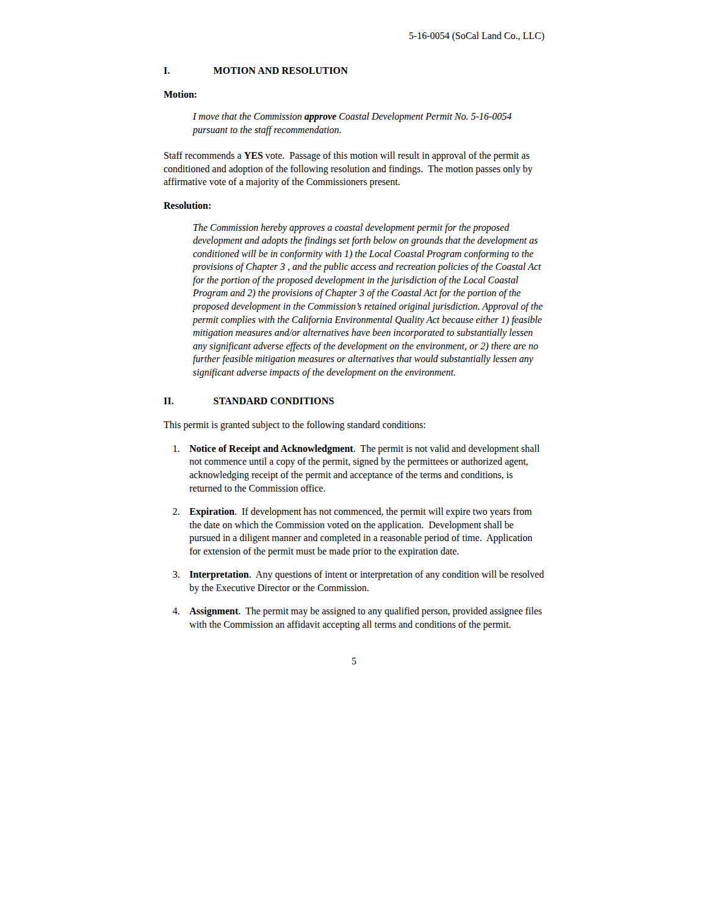5-16-0054 (SoCal Land Co., LLC)
I. MOTION AND RESOLUTION
Motion:
I move that the Commission approve Coastal Development Permit No. 5-16-0054 pursuant to the staff recommendation.
Staff recommends a YES vote. Passage of this motion will result in approval of the permit as conditioned and adoption of the following resolution and findings. The motion passes only by affirmative vote of a majority of the Commissioners present.
Resolution:
The Commission hereby approves a coastal development permit for the proposed development and adopts the findings set forth below on grounds that the development as conditioned will be in conformity with 1) the Local Coastal Program conforming to the provisions of Chapter 3 , and the public access and recreation policies of the Coastal Act for the portion of the proposed development in the jurisdiction of the Local Coastal Program and 2) the provisions of Chapter 3 of the Coastal Act for the portion of the proposed development in the Commission’s retained original jurisdiction. Approval of the permit complies with the California Environmental Quality Act because either 1) feasible mitigation measures and/or alternatives have been incorporated to substantially lessen any significant adverse effects of the development on the environment, or 2) there are no further feasible mitigation measures or alternatives that would substantially lessen any significant adverse impacts of the development on the environment.
II. STANDARD CONDITIONS
This permit is granted subject to the following standard conditions:
Notice of Receipt and Acknowledgment. The permit is not valid and development shall not commence until a copy of the permit, signed by the permittees or authorized agent, acknowledging receipt of the permit and acceptance of the terms and conditions, is returned to the Commission office.
Expiration. If development has not commenced, the permit will expire two years from the date on which the Commission voted on the application. Development shall be pursued in a diligent manner and completed in a reasonable period of time. Application for extension of the permit must be made prior to the expiration date.
Interpretation. Any questions of intent or interpretation of any condition will be resolved by the Executive Director or the Commission.
Assignment. The permit may be assigned to any qualified person, provided assignee files with the Commission an affidavit accepting all terms and conditions of the permit.
5